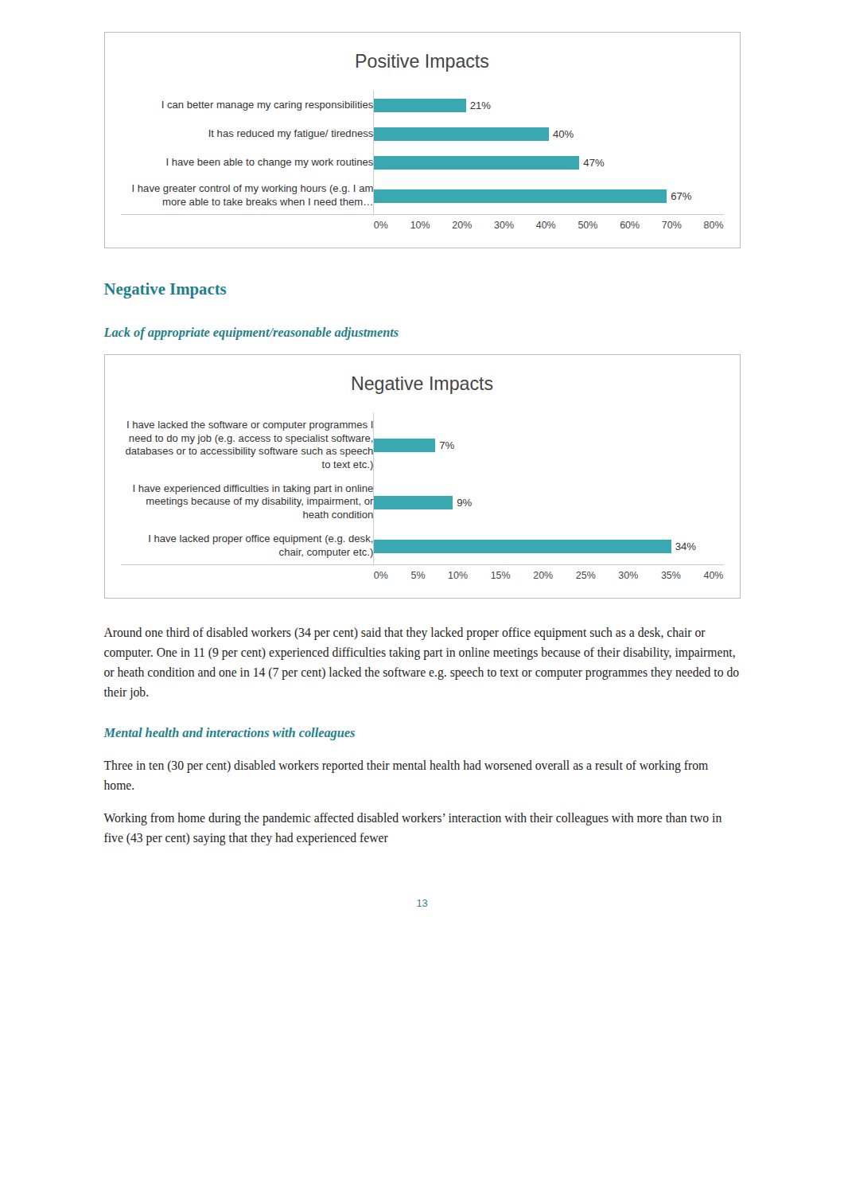Positive Impacts
| I can better manage my caring responsibilities | 21% |
| It has reduced my fatigue/ tiredness | 40% |
| I have been able to change my work routines | 47% |
| I have greater control of my working hours (e.g. I am more able to take breaks when I need them… | 67% |
| | 0% 10% 20% 30% 40% 50% 60% 70% 80% |
Negative Impacts
Lack of appropriate equipment/reasonable adjustments
Negative Impacts
| I have lacked the software or computer programmes I need to do my job (e.g. access to specialist software, databases or to accessibility software such as speech to text etc.) | 7% |
| I have experienced difficulties in taking part in online meetings because of my disability, impairment, or heath condition | 9% |
| I have lacked proper office equipment (e.g. desk, chair, computer etc.) | 34% |
| | 0% 5% 10% 15% 20% 25% 30% 35% 40% |
Around one third of disabled workers (34 per cent) said that they lacked proper office equipment such as a desk, chair or computer. One in 11 (9 per cent) experienced difficulties taking part in online meetings because of their disability, impairment, or heath condition and one in 14 (7 per cent) lacked the software e.g. speech to text or computer programmes they needed to do their job.
Mental health and interactions with colleagues
Three in ten (30 per cent) disabled workers reported their mental health had worsened overall as a result of working from home.
Working from home during the pandemic affected disabled workers’ interaction with their colleagues with more than two in five (43 per cent) saying that they had experienced fewer
13